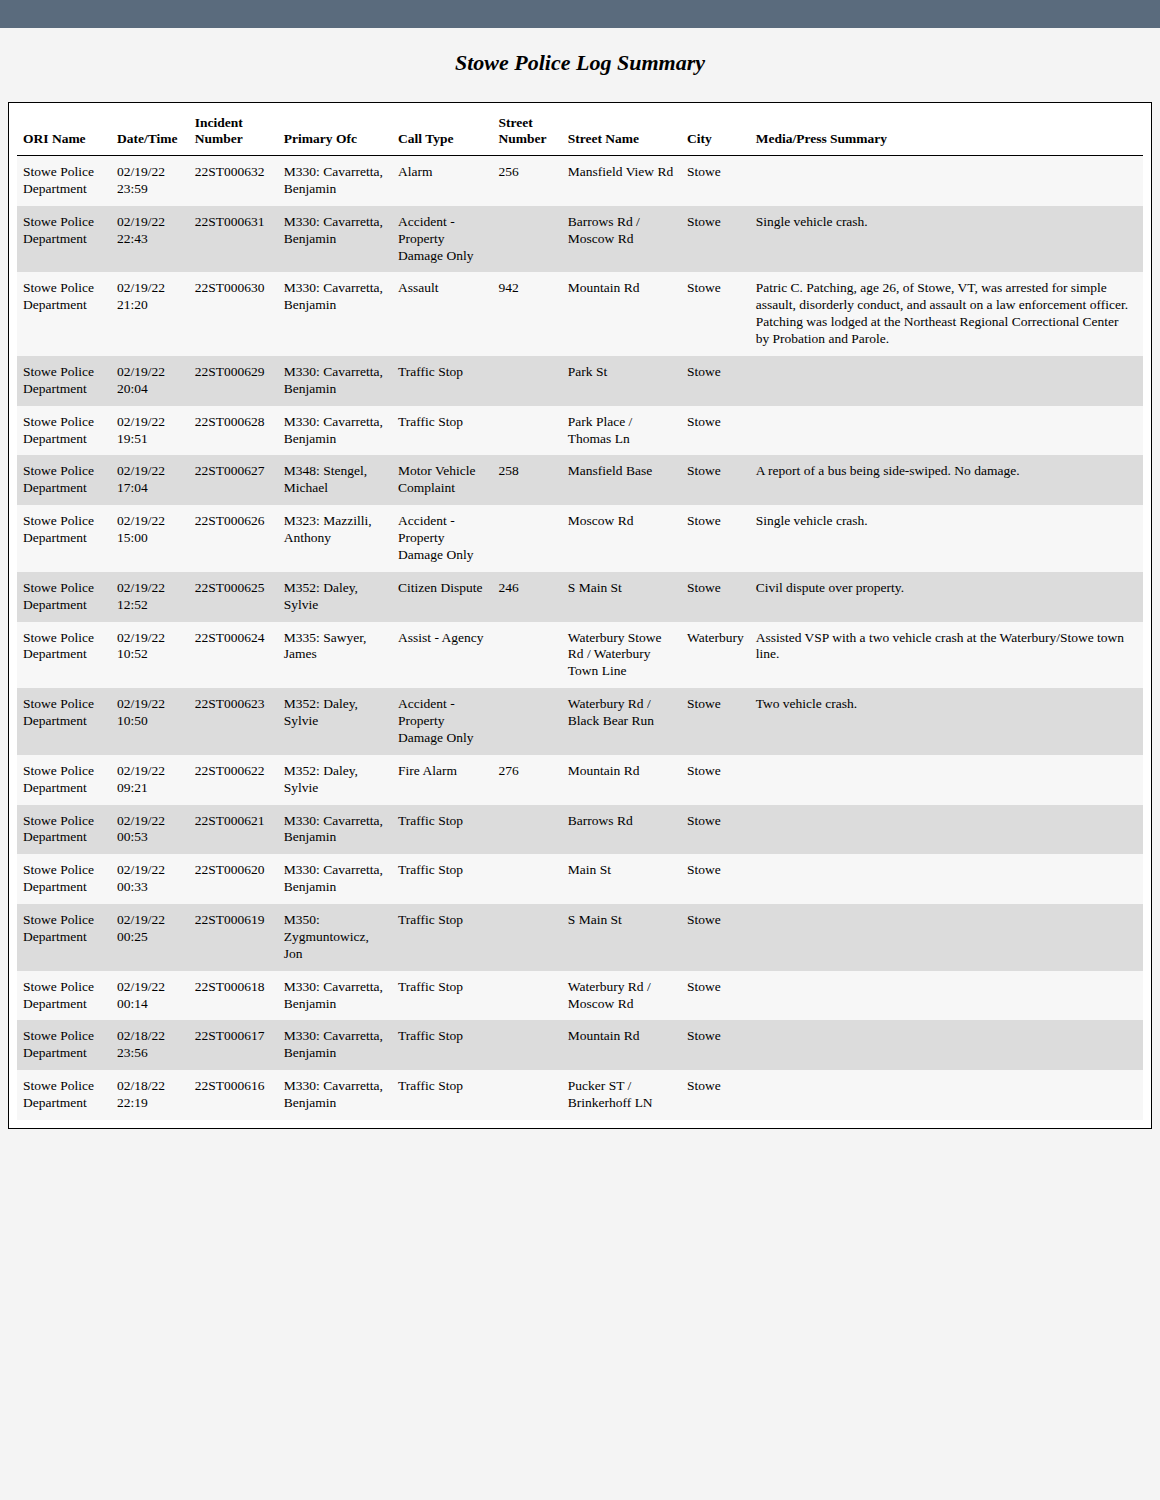Stowe Police Log Summary
| ORI Name | Date/Time | Incident Number | Primary Ofc | Call Type | Street Number | Street Name | City | Media/Press Summary |
| --- | --- | --- | --- | --- | --- | --- | --- | --- |
| Stowe Police Department | 02/19/22 23:59 | 22ST000632 | M330: Cavarretta, Benjamin | Alarm | 256 | Mansfield View Rd | Stowe | |
| Stowe Police Department | 02/19/22 22:43 | 22ST000631 | M330: Cavarretta, Benjamin | Accident - Property Damage Only | | Barrows Rd / Moscow Rd | Stowe | Single vehicle crash. |
| Stowe Police Department | 02/19/22 21:20 | 22ST000630 | M330: Cavarretta, Benjamin | Assault | 942 | Mountain Rd | Stowe | Patric C. Patching, age 26, of Stowe, VT, was arrested for simple assault, disorderly conduct, and assault on a law enforcement officer. Patching was lodged at the Northeast Regional Correctional Center by Probation and Parole. |
| Stowe Police Department | 02/19/22 20:04 | 22ST000629 | M330: Cavarretta, Benjamin | Traffic Stop | | Park St | Stowe | |
| Stowe Police Department | 02/19/22 19:51 | 22ST000628 | M330: Cavarretta, Benjamin | Traffic Stop | | Park Place / Thomas Ln | Stowe | |
| Stowe Police Department | 02/19/22 17:04 | 22ST000627 | M348: Stengel, Michael | Motor Vehicle Complaint | 258 | Mansfield Base | Stowe | A report of a bus being side-swiped. No damage. |
| Stowe Police Department | 02/19/22 15:00 | 22ST000626 | M323: Mazzilli, Anthony | Accident - Property Damage Only | | Moscow Rd | Stowe | Single vehicle crash. |
| Stowe Police Department | 02/19/22 12:52 | 22ST000625 | M352: Daley, Sylvie | Citizen Dispute | 246 | S Main St | Stowe | Civil dispute over property. |
| Stowe Police Department | 02/19/22 10:52 | 22ST000624 | M335: Sawyer, James | Assist - Agency | | Waterbury Stowe Rd / Waterbury Town Line | Waterbury | Assisted VSP with a two vehicle crash at the Waterbury/Stowe town line. |
| Stowe Police Department | 02/19/22 10:50 | 22ST000623 | M352: Daley, Sylvie | Accident - Property Damage Only | | Waterbury Rd / Black Bear Run | Stowe | Two vehicle crash. |
| Stowe Police Department | 02/19/22 09:21 | 22ST000622 | M352: Daley, Sylvie | Fire Alarm | 276 | Mountain Rd | Stowe | |
| Stowe Police Department | 02/19/22 00:53 | 22ST000621 | M330: Cavarretta, Benjamin | Traffic Stop | | Barrows Rd | Stowe | |
| Stowe Police Department | 02/19/22 00:33 | 22ST000620 | M330: Cavarretta, Benjamin | Traffic Stop | | Main St | Stowe | |
| Stowe Police Department | 02/19/22 00:25 | 22ST000619 | M350: Zygmuntowicz, Jon | Traffic Stop | | S Main St | Stowe | |
| Stowe Police Department | 02/19/22 00:14 | 22ST000618 | M330: Cavarretta, Benjamin | Traffic Stop | | Waterbury Rd / Moscow Rd | Stowe | |
| Stowe Police Department | 02/18/22 23:56 | 22ST000617 | M330: Cavarretta, Benjamin | Traffic Stop | | Mountain Rd | Stowe | |
| Stowe Police Department | 02/18/22 22:19 | 22ST000616 | M330: Cavarretta, Benjamin | Traffic Stop | | Pucker ST / Brinkerhoff LN | Stowe | |